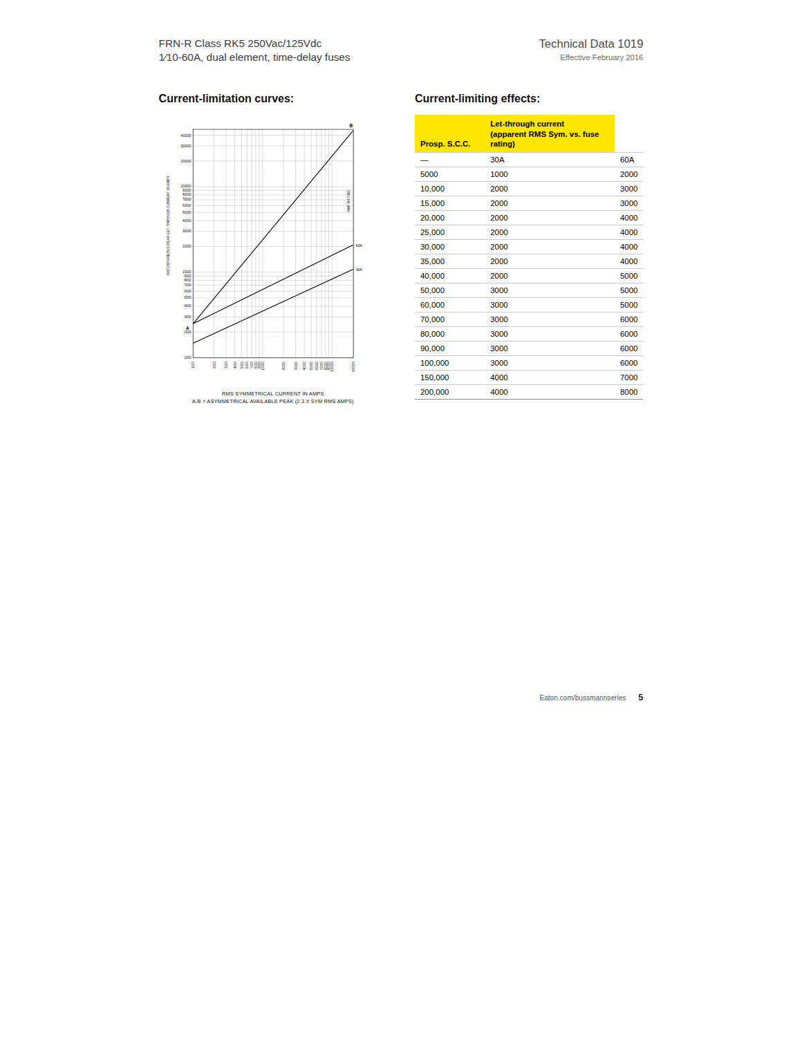FRN-R Class RK5 250Vac/125Vdc
1⁄10-60A, dual element, time-delay fuses
Technical Data 1019
Effective February 2016
Current-limitation curves:
B A 60A 30A AMP RATING 400000 300000 200000 100000 90000 80000 70000 60000 50000 40000 30000 20000 10000 9000 8000 7000 6000 5000 4000 3000 2000 1000 INSTANTANEOUS PEAK-LET-THROUGH CURRENT IN AMPS 1000 2000 3000 4000 5000 6000 7000 8000 9000 10000 20000 30000 40000 50000 60000 70000 80000 90000 100000 200000
RMS SYMMETRICAL CURRENT IN AMPS
A-B = ASYMMETRICAL AVAILABLE PEAK (2.3 X SYM RMS AMPS)
Current-limiting effects:
| Prosp. S.C.C. | Let-through current (apparent RMS Sym. vs. fuse rating) |
| --- | --- |
| — | 30A | 60A |
| 5000 | 1000 | 2000 |
| 10,000 | 2000 | 3000 |
| 15,000 | 2000 | 3000 |
| 20,000 | 2000 | 4000 |
| 25,000 | 2000 | 4000 |
| 30,000 | 2000 | 4000 |
| 35,000 | 2000 | 4000 |
| 40,000 | 2000 | 5000 |
| 50,000 | 3000 | 5000 |
| 60,000 | 3000 | 5000 |
| 70,000 | 3000 | 6000 |
| 80,000 | 3000 | 6000 |
| 90,000 | 3000 | 6000 |
| 100,000 | 3000 | 6000 |
| 150,000 | 4000 | 7000 |
| 200,000 | 4000 | 8000 |
Eaton.com/bussmannseries 5